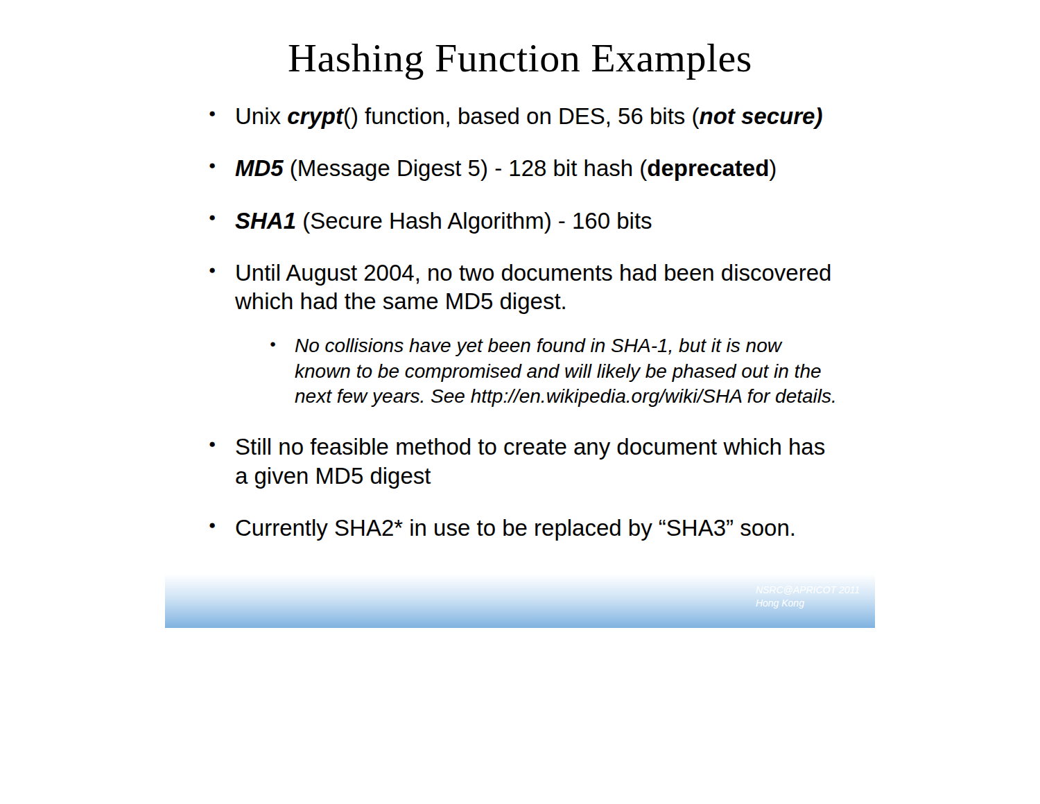Hashing Function Examples
Unix crypt() function, based on DES, 56 bits (not secure)
MD5 (Message Digest 5) - 128 bit hash (deprecated)
SHA1 (Secure Hash Algorithm) - 160 bits
Until August 2004, no two documents had been discovered which had the same MD5 digest.
No collisions have yet been found in SHA-1, but it is now known to be compromised and will likely be phased out in the next few years. See http://en.wikipedia.org/wiki/SHA for details.
Still no feasible method to create any document which has a given MD5 digest
Currently SHA2* in use to be replaced by “SHA3” soon.
NSRC@APRICOT 2011
Hong Kong